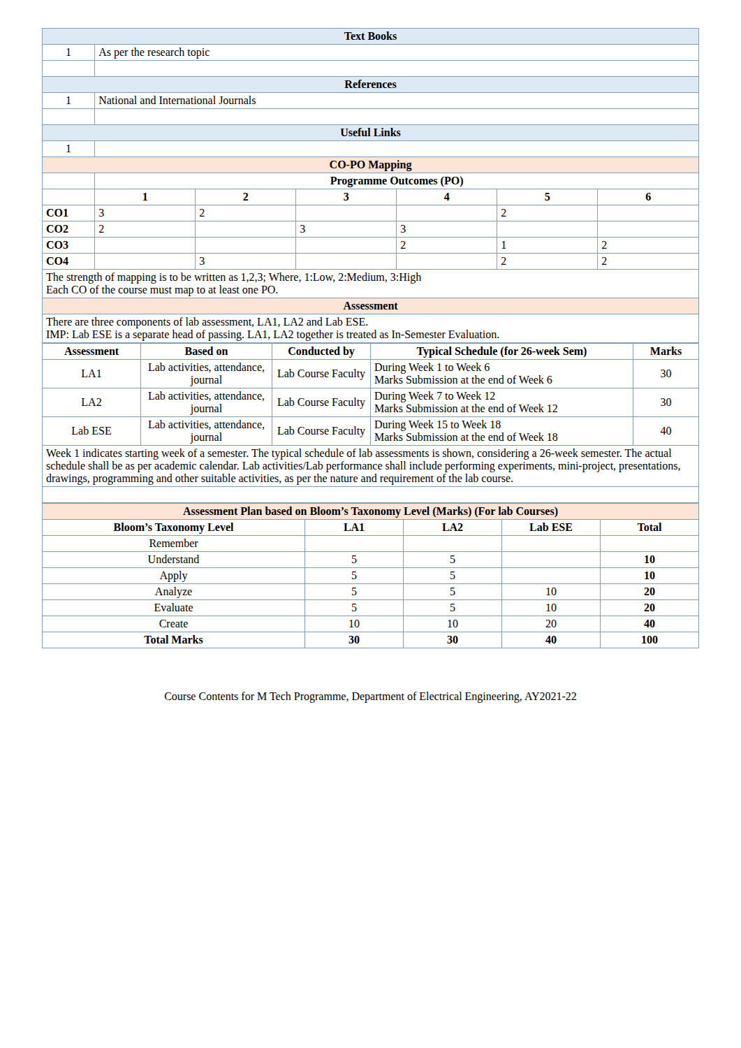| Text Books |
| 1 | As per the research topic |
| References |
| 1 | National and International Journals |
| Useful Links |
| 1 | |
| CO-PO Mapping |
| | Programme Outcomes (PO) |
| | 1 | 2 | 3 | 4 | 5 | 6 |
| CO1 | 3 | 2 | | | 2 | |
| CO2 | 2 | | 3 | 3 | | |
| CO3 | | | | 2 | 1 | 2 |
| CO4 | | 3 | | | 2 | 2 |
| The strength of mapping is to be written as 1,2,3; Where, 1:Low, 2:Medium, 3:High Each CO of the course must map to at least one PO. |
| Assessment |
| There are three components of lab assessment, LA1, LA2 and Lab ESE. IMP: Lab ESE is a separate head of passing. LA1, LA2 together is treated as In-Semester Evaluation. |
| Assessment | Based on | Conducted by | Typical Schedule (for 26-week Sem) | Marks |
| LA1 | Lab activities, attendance, journal | Lab Course Faculty | During Week 1 to Week 6 Marks Submission at the end of Week 6 | 30 |
| LA2 | Lab activities, attendance, journal | Lab Course Faculty | During Week 7 to Week 12 Marks Submission at the end of Week 12 | 30 |
| Lab ESE | Lab activities, attendance, journal | Lab Course Faculty | During Week 15 to Week 18 Marks Submission at the end of Week 18 | 40 |
| Week 1 indicates starting week of a semester. The typical schedule of lab assessments is shown, considering a 26-week semester. The actual schedule shall be as per academic calendar. Lab activities/Lab performance shall include performing experiments, mini-project, presentations, drawings, programming and other suitable activities, as per the nature and requirement of the lab course. |
| Assessment Plan based on Bloom’s Taxonomy Level (Marks) (For lab Courses) |
| Bloom’s Taxonomy Level | LA1 | LA2 | Lab ESE | Total |
| Remember | | | | |
| Understand | 5 | 5 | | 10 |
| Apply | 5 | 5 | | 10 |
| Analyze | 5 | 5 | 10 | 20 |
| Evaluate | 5 | 5 | 10 | 20 |
| Create | 10 | 10 | 20 | 40 |
| Total Marks | 30 | 30 | 40 | 100 |
Course Contents for M Tech Programme, Department of Electrical Engineering, AY2021-22